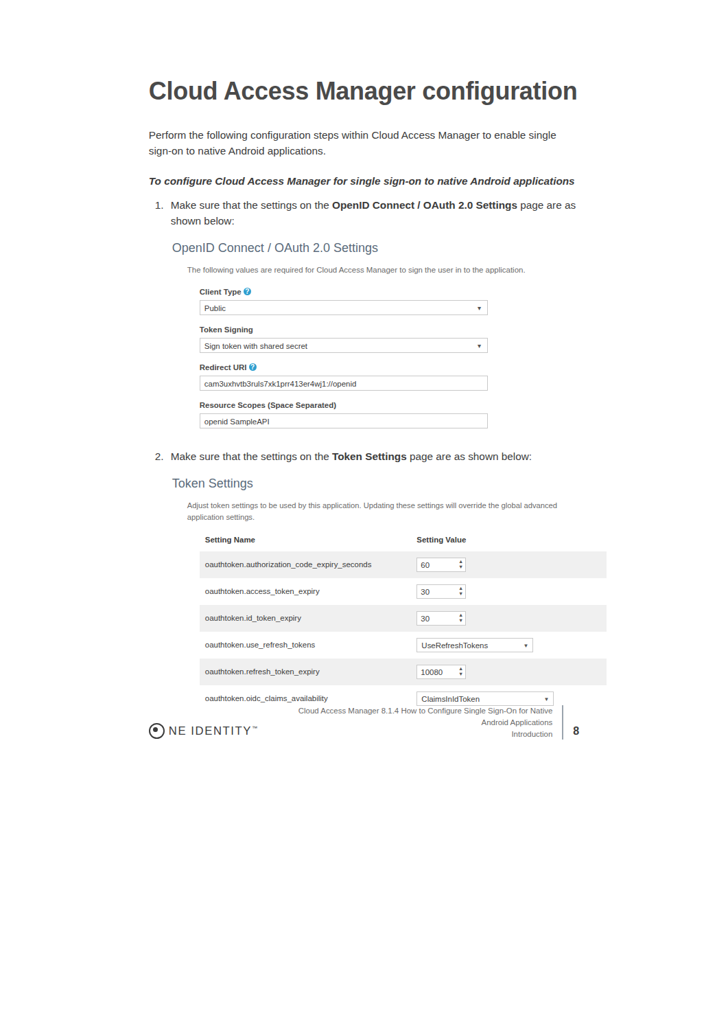Cloud Access Manager configuration
Perform the following configuration steps within Cloud Access Manager to enable single sign-on to native Android applications.
To configure Cloud Access Manager for single sign-on to native Android applications
Make sure that the settings on the OpenID Connect / OAuth 2.0 Settings page are as shown below:
OpenID Connect / OAuth 2.0 Settings
The following values are required for Cloud Access Manager to sign the user in to the application.
Client Type?
Public
Token Signing
Sign token with shared secret
Redirect URI?
cam3uxhvtb3ruls7xk1prr413er4wj1://openid
Resource Scopes (Space Separated)
openid SampleAPI
Make sure that the settings on the Token Settings page are as shown below:
Token Settings
Adjust token settings to be used by this application. Updating these settings will override the global advanced application settings.
| Setting Name | Setting Value |
| --- | --- |
| oauthtoken.authorization_code_expiry_seconds | 60 ▲ ▼ |
| oauthtoken.access_token_expiry | 30 ▲ ▼ |
| oauthtoken.id_token_expiry | 30 ▲ ▼ |
| oauthtoken.use_refresh_tokens | UseRefreshTokens |
| oauthtoken.refresh_token_expiry | 10080 ▲ ▼ |
| oauthtoken.oidc_claims_availability | ClaimsInIdToken |
NE IDENTITY™
Cloud Access Manager 8.1.4 How to Configure Single Sign-On for Native
Android Applications
Introduction
8